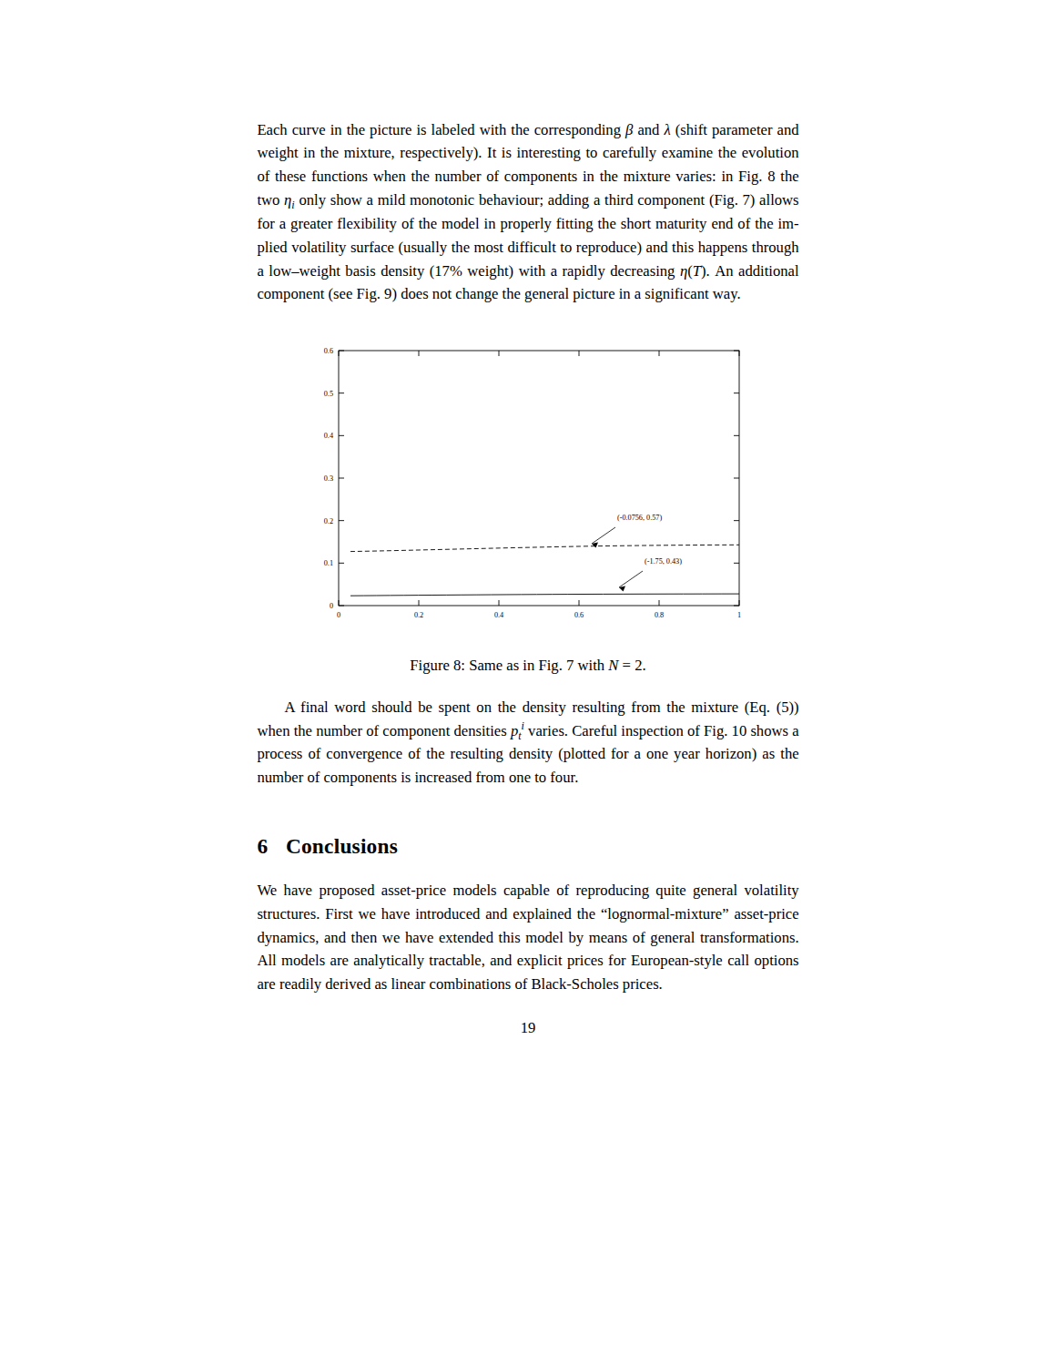Each curve in the picture is labeled with the corresponding β and λ (shift parameter and weight in the mixture, respectively). It is interesting to carefully examine the evolution of these functions when the number of components in the mixture varies: in Fig. 8 the two ηi only show a mild monotonic behaviour; adding a third component (Fig. 7) allows for a greater flexibility of the model in properly fitting the short maturity end of the implied volatility surface (usually the most difficult to reproduce) and this happens through a low–weight basis density (17% weight) with a rapidly decreasing η(T). An additional component (see Fig. 9) does not change the general picture in a significant way.
0.6 0.5 0.4 0.3 0.2 0.1 0 0 0.2 0.4 0.6 0.8 1 (-0.0756, 0.57) (-1.75, 0.43)
Figure 8: Same as in Fig. 7 with N = 2.
A final word should be spent on the density resulting from the mixture (Eq. (5)) when the number of component densities pti varies. Careful inspection of Fig. 10 shows a process of convergence of the resulting density (plotted for a one year horizon) as the number of components is increased from one to four.
6 Conclusions
We have proposed asset-price models capable of reproducing quite general volatility structures. First we have introduced and explained the “lognormal-mixture” asset-price dynamics, and then we have extended this model by means of general transformations. All models are analytically tractable, and explicit prices for European-style call options are readily derived as linear combinations of Black-Scholes prices.
19